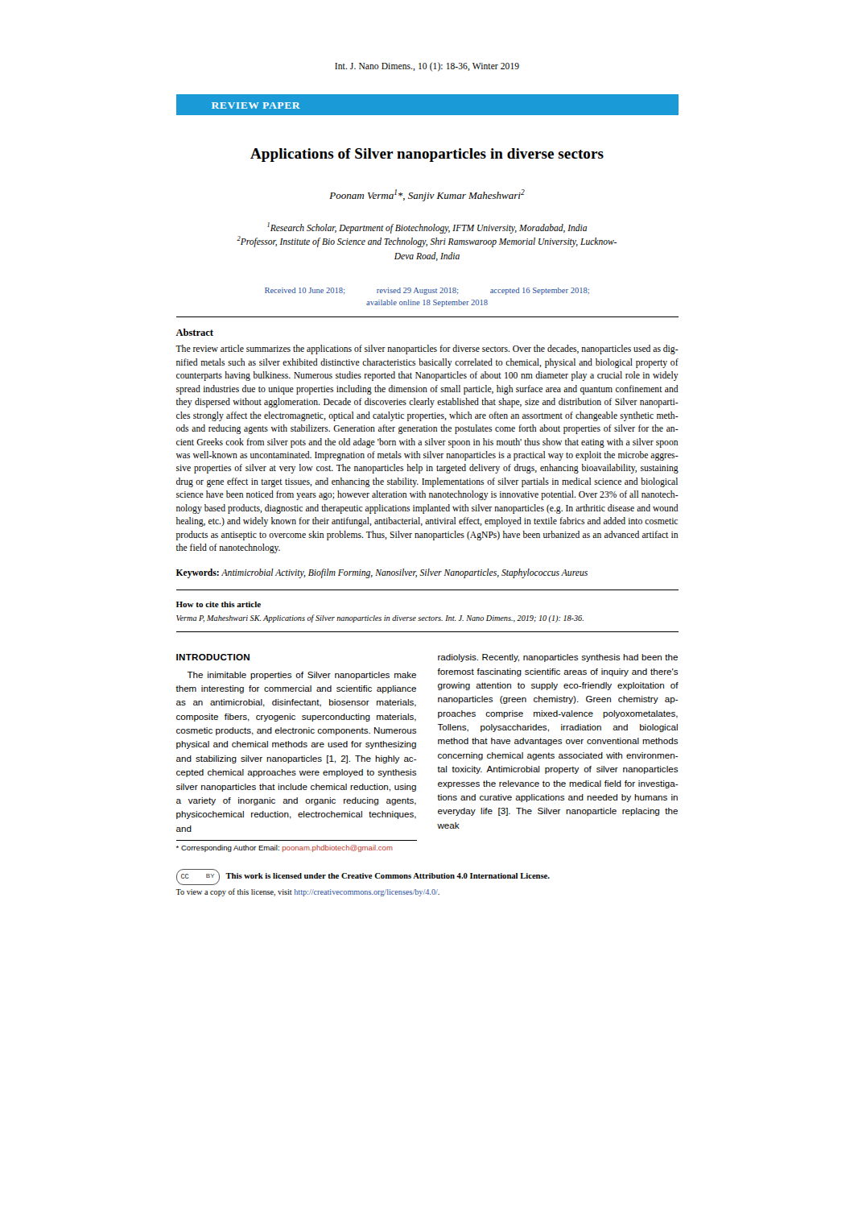Int. J. Nano Dimens., 10 (1): 18-36, Winter 2019
REVIEW PAPER
Applications of Silver nanoparticles in diverse sectors
Poonam Verma1*, Sanjiv Kumar Maheshwari2
1Research Scholar, Department of Biotechnology, IFTM University, Moradabad, India
2Professor, Institute of Bio Science and Technology, Shri Ramswaroop Memorial University, Lucknow-
Deva Road, India
Received 10 June 2018; revised 29 August 2018; accepted 16 September 2018; available online 18 September 2018
Abstract
The review article summarizes the applications of silver nanoparticles for diverse sectors. Over the decades, nanoparticles used as dignified metals such as silver exhibited distinctive characteristics basically correlated to chemical, physical and biological property of counterparts having bulkiness. Numerous studies reported that Nanoparticles of about 100 nm diameter play a crucial role in widely spread industries due to unique properties including the dimension of small particle, high surface area and quantum confinement and they dispersed without agglomeration. Decade of discoveries clearly established that shape, size and distribution of Silver nanoparticles strongly affect the electromagnetic, optical and catalytic properties, which are often an assortment of changeable synthetic methods and reducing agents with stabilizers. Generation after generation the postulates come forth about properties of silver for the ancient Greeks cook from silver pots and the old adage 'born with a silver spoon in his mouth' thus show that eating with a silver spoon was well-known as uncontaminated. Impregnation of metals with silver nanoparticles is a practical way to exploit the microbe aggressive properties of silver at very low cost. The nanoparticles help in targeted delivery of drugs, enhancing bioavailability, sustaining drug or gene effect in target tissues, and enhancing the stability. Implementations of silver partials in medical science and biological science have been noticed from years ago; however alteration with nanotechnology is innovative potential. Over 23% of all nanotechnology based products, diagnostic and therapeutic applications implanted with silver nanoparticles (e.g. In arthritic disease and wound healing, etc.) and widely known for their antifungal, antibacterial, antiviral effect, employed in textile fabrics and added into cosmetic products as antiseptic to overcome skin problems. Thus, Silver nanoparticles (AgNPs) have been urbanized as an advanced artifact in the field of nanotechnology.
Keywords: Antimicrobial Activity, Biofilm Forming, Nanosilver, Silver Nanoparticles, Staphylococcus Aureus
How to cite this article
Verma P, Maheshwari SK. Applications of Silver nanoparticles in diverse sectors. Int. J. Nano Dimens., 2019; 10 (1): 18-36.
INTRODUCTION
The inimitable properties of Silver nanoparticles make them interesting for commercial and scientific appliance as an antimicrobial, disinfectant, biosensor materials, composite fibers, cryogenic superconducting materials, cosmetic products, and electronic components. Numerous physical and chemical methods are used for synthesizing and stabilizing silver nanoparticles [1, 2]. The highly accepted chemical approaches were employed to synthesis silver nanoparticles that include chemical reduction, using a variety of inorganic and organic reducing agents, physicochemical reduction, electrochemical techniques, and
* Corresponding Author Email: poonam.phdbiotech@gmail.com
radiolysis. Recently, nanoparticles synthesis had been the foremost fascinating scientific areas of inquiry and there's growing attention to supply eco-friendly exploitation of nanoparticles (green chemistry). Green chemistry approaches comprise mixed-valence polyoxometalates, Tollens, polysaccharides, irradiation and biological method that have advantages over conventional methods concerning chemical agents associated with environmental toxicity. Antimicrobial property of silver nanoparticles expresses the relevance to the medical field for investigations and curative applications and needed by humans in everyday life [3]. The Silver nanoparticle replacing the weak
This work is licensed under the Creative Commons Attribution 4.0 International License.
To view a copy of this license, visit http://creativecommons.org/licenses/by/4.0/.